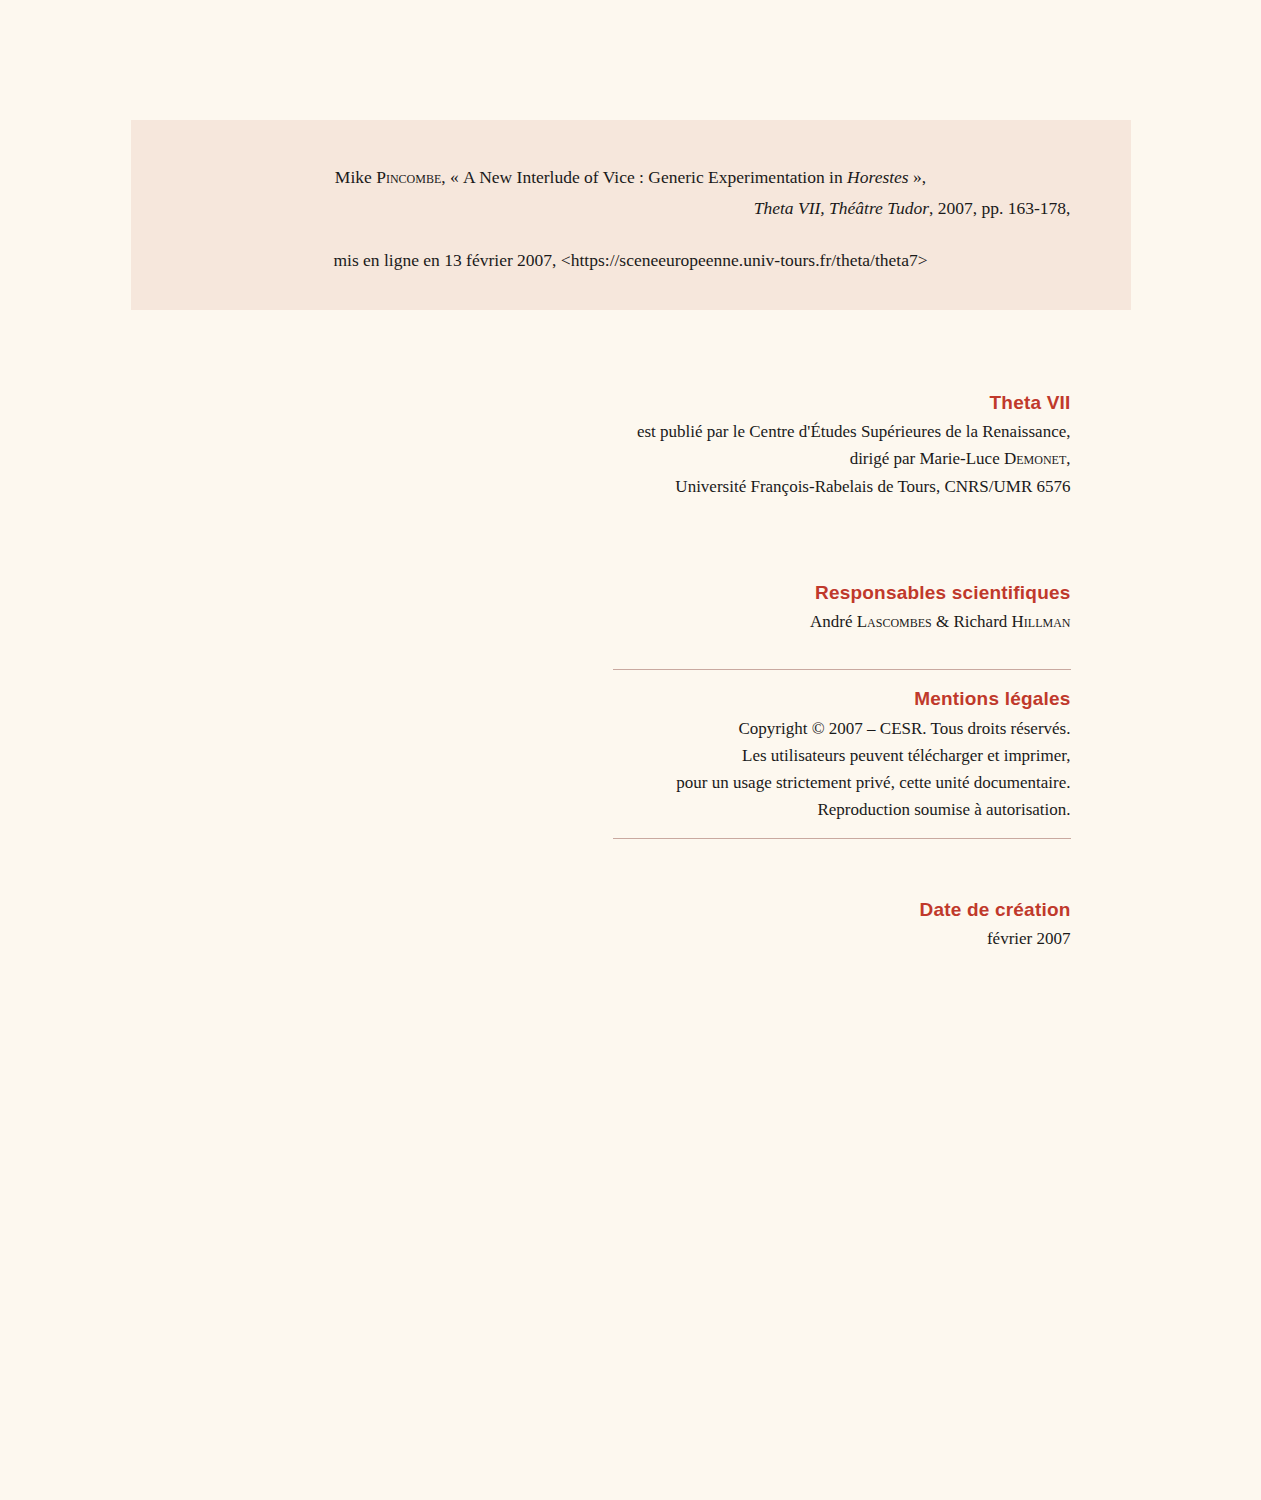Mike Pincombe, « A New Interlude of Vice : Generic Experimentation in Horestes »,
Theta VII, Théâtre Tudor, 2007, pp. 163-178,
mis en ligne en 13 février 2007, <https://sceneeuropeenne.univ-tours.fr/theta/theta7>
Theta VII
est publié par le Centre d'Études Supérieures de la Renaissance,
dirigé par Marie-Luce Demonet,
Université François-Rabelais de Tours, CNRS/UMR 6576
Responsables scientifiques
André Lascombes & Richard Hillman
Mentions légales
Copyright © 2007 – CESR. Tous droits réservés.
Les utilisateurs peuvent télécharger et imprimer,
pour un usage strictement privé, cette unité documentaire.
Reproduction soumise à autorisation.
Date de création
février 2007